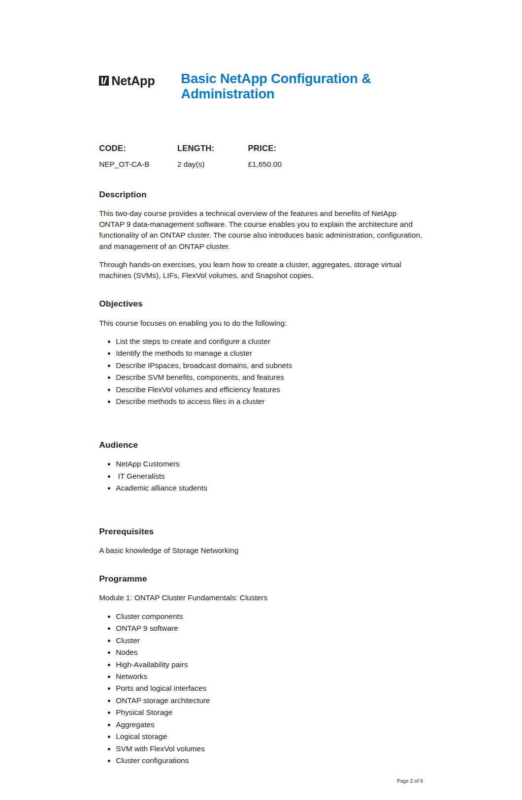NetApp
Basic NetApp Configuration & Administration
| CODE: | LENGTH: | PRICE: |
| --- | --- | --- |
| NEP_OT-CA-B | 2 day(s) | £1,650.00 |
Description
This two-day course provides a technical overview of the features and benefits of NetApp ONTAP 9 data-management software. The course enables you to explain the architecture and functionality of an ONTAP cluster. The course also introduces basic administration, configuration, and management of an ONTAP cluster.
Through hands-on exercises, you learn how to create a cluster, aggregates, storage virtual machines (SVMs), LIFs, FlexVol volumes, and Snapshot copies.
Objectives
This course focuses on enabling you to do the following:
List the steps to create and configure a cluster
Identify the methods to manage a cluster
Describe IPspaces, broadcast domains, and subnets
Describe SVM benefits, components, and features
Describe FlexVol volumes and efficiency features
Describe methods to access files in a cluster
Audience
NetApp Customers
IT Generalists
Academic alliance students
Prerequisites
A basic knowledge of Storage Networking
Programme
Module 1: ONTAP Cluster Fundamentals: Clusters
Cluster components
ONTAP 9 software
Cluster
Nodes
High-Availability pairs
Networks
Ports and logical interfaces
ONTAP storage architecture
Physical Storage
Aggregates
Logical storage
SVM with FlexVol volumes
Cluster configurations
Page 2 of 5